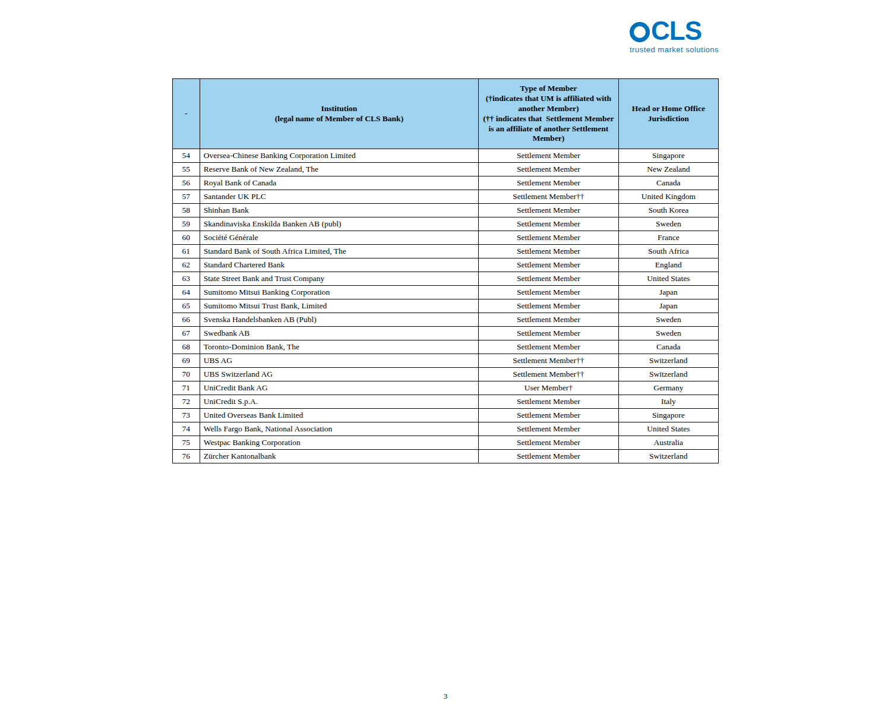CLS
trusted market solutions
| - | Institution (legal name of Member of CLS Bank) | Type of Member (†indicates that UM is affiliated with another Member) (†† indicates that Settlement Member is an affiliate of another Settlement Member) | Head or Home Office Jurisdiction |
| --- | --- | --- | --- |
| 54 | Oversea-Chinese Banking Corporation Limited | Settlement Member | Singapore |
| 55 | Reserve Bank of New Zealand, The | Settlement Member | New Zealand |
| 56 | Royal Bank of Canada | Settlement Member | Canada |
| 57 | Santander UK PLC | Settlement Member†† | United Kingdom |
| 58 | Shinhan Bank | Settlement Member | South Korea |
| 59 | Skandinaviska Enskilda Banken AB (publ) | Settlement Member | Sweden |
| 60 | Société Générale | Settlement Member | France |
| 61 | Standard Bank of South Africa Limited, The | Settlement Member | South Africa |
| 62 | Standard Chartered Bank | Settlement Member | England |
| 63 | State Street Bank and Trust Company | Settlement Member | United States |
| 64 | Sumitomo Mitsui Banking Corporation | Settlement Member | Japan |
| 65 | Sumitomo Mitsui Trust Bank, Limited | Settlement Member | Japan |
| 66 | Svenska Handelsbanken AB (Publ) | Settlement Member | Sweden |
| 67 | Swedbank AB | Settlement Member | Sweden |
| 68 | Toronto-Dominion Bank, The | Settlement Member | Canada |
| 69 | UBS AG | Settlement Member†† | Switzerland |
| 70 | UBS Switzerland AG | Settlement Member†† | Switzerland |
| 71 | UniCredit Bank AG | User Member† | Germany |
| 72 | UniCredit S.p.A. | Settlement Member | Italy |
| 73 | United Overseas Bank Limited | Settlement Member | Singapore |
| 74 | Wells Fargo Bank, National Association | Settlement Member | United States |
| 75 | Westpac Banking Corporation | Settlement Member | Australia |
| 76 | Zürcher Kantonalbank | Settlement Member | Switzerland |
3